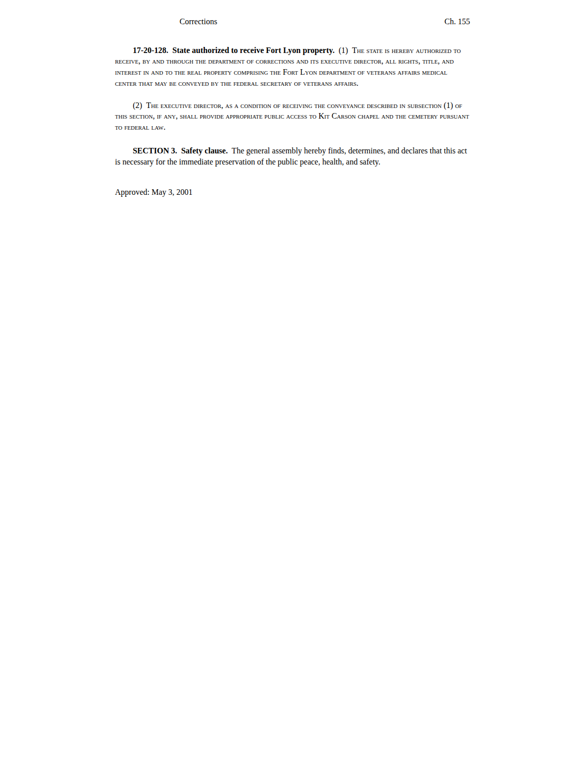Corrections Ch. 155
17-20-128. State authorized to receive Fort Lyon property. (1) The state is hereby authorized to receive, by and through the department of corrections and its executive director, all rights, title, and interest in and to the real property comprising the Fort Lyon department of veterans affairs medical center that may be conveyed by the federal secretary of veterans affairs.
(2) The executive director, as a condition of receiving the conveyance described in subsection (1) of this section, if any, shall provide appropriate public access to Kit Carson chapel and the cemetery pursuant to federal law.
SECTION 3. Safety clause. The general assembly hereby finds, determines, and declares that this act is necessary for the immediate preservation of the public peace, health, and safety.
Approved: May 3, 2001